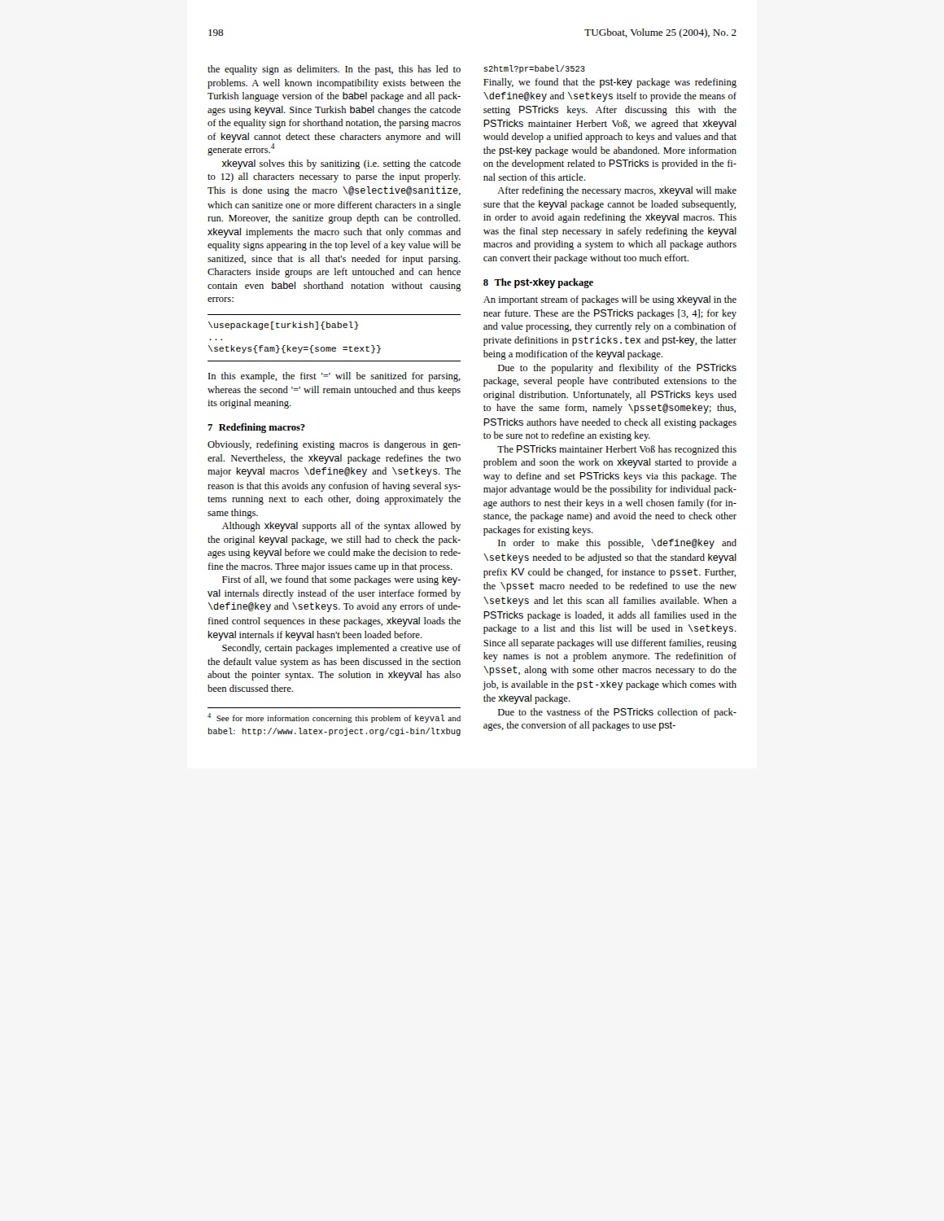198 TUGboat, Volume 25 (2004), No. 2
the equality sign as delimiters. In the past, this has led to problems. A well known incompatibility exists between the Turkish language version of the babel package and all packages using keyval. Since Turkish babel changes the catcode of the equality sign for shorthand notation, the parsing macros of keyval cannot detect these characters anymore and will generate errors.4
xkeyval solves this by sanitizing (i.e. setting the catcode to 12) all characters necessary to parse the input properly. This is done using the macro \@selective@sanitize, which can sanitize one or more different characters in a single run. Moreover, the sanitize group depth can be controlled. xkeyval implements the macro such that only commas and equality signs appearing in the top level of a key value will be sanitized, since that is all that's needed for input parsing. Characters inside groups are left untouched and can hence contain even babel shorthand notation without causing errors:
\usepackage[turkish]{babel} ... \setkeys{fam}{key={some =text}}
In this example, the first '=' will be sanitized for parsing, whereas the second '=' will remain untouched and thus keeps its original meaning.
7 Redefining macros?
Obviously, redefining existing macros is dangerous in general. Nevertheless, the xkeyval package redefines the two major keyval macros \define@key and \setkeys. The reason is that this avoids any confusion of having several systems running next to each other, doing approximately the same things.
Although xkeyval supports all of the syntax allowed by the original keyval package, we still had to check the packages using keyval before we could make the decision to redefine the macros. Three major issues came up in that process.
First of all, we found that some packages were using keyval internals directly instead of the user interface formed by \define@key and \setkeys. To avoid any errors of undefined control sequences in these packages, xkeyval loads the keyval internals if keyval hasn't been loaded before.
Secondly, certain packages implemented a creative use of the default value system as has been discussed in the section about the pointer syntax. The solution in xkeyval has also been discussed there.
4 See for more information concerning this problem of keyval and babel: http://www.latex-project.org/cgi-bin/ltxbugs2html?pr=babel/3523
Finally, we found that the pst-key package was redefining \define@key and \setkeys itself to provide the means of setting PSTricks keys. After discussing this with the PSTricks maintainer Herbert Voß, we agreed that xkeyval would develop a unified approach to keys and values and that the pst-key package would be abandoned. More information on the development related to PSTricks is provided in the final section of this article.
After redefining the necessary macros, xkeyval will make sure that the keyval package cannot be loaded subsequently, in order to avoid again redefining the xkeyval macros. This was the final step necessary in safely redefining the keyval macros and providing a system to which all package authors can convert their package without too much effort.
8 The pst-xkey package
An important stream of packages will be using xkeyval in the near future. These are the PSTricks packages [3, 4]; for key and value processing, they currently rely on a combination of private definitions in pstricks.tex and pst-key, the latter being a modification of the keyval package.
Due to the popularity and flexibility of the PSTricks package, several people have contributed extensions to the original distribution. Unfortunately, all PSTricks keys used to have the same form, namely \psset@somekey; thus, PSTricks authors have needed to check all existing packages to be sure not to redefine an existing key.
The PSTricks maintainer Herbert Voß has recognized this problem and soon the work on xkeyval started to provide a way to define and set PSTricks keys via this package. The major advantage would be the possibility for individual package authors to nest their keys in a well chosen family (for instance, the package name) and avoid the need to check other packages for existing keys.
In order to make this possible, \define@key and \setkeys needed to be adjusted so that the standard keyval prefix KV could be changed, for instance to psset. Further, the \psset macro needed to be redefined to use the new \setkeys and let this scan all families available. When a PSTricks package is loaded, it adds all families used in the package to a list and this list will be used in \setkeys. Since all separate packages will use different families, reusing key names is not a problem anymore. The redefinition of \psset, along with some other macros necessary to do the job, is available in the pst-xkey package which comes with the xkeyval package.
Due to the vastness of the PSTricks collection of packages, the conversion of all packages to use pst-